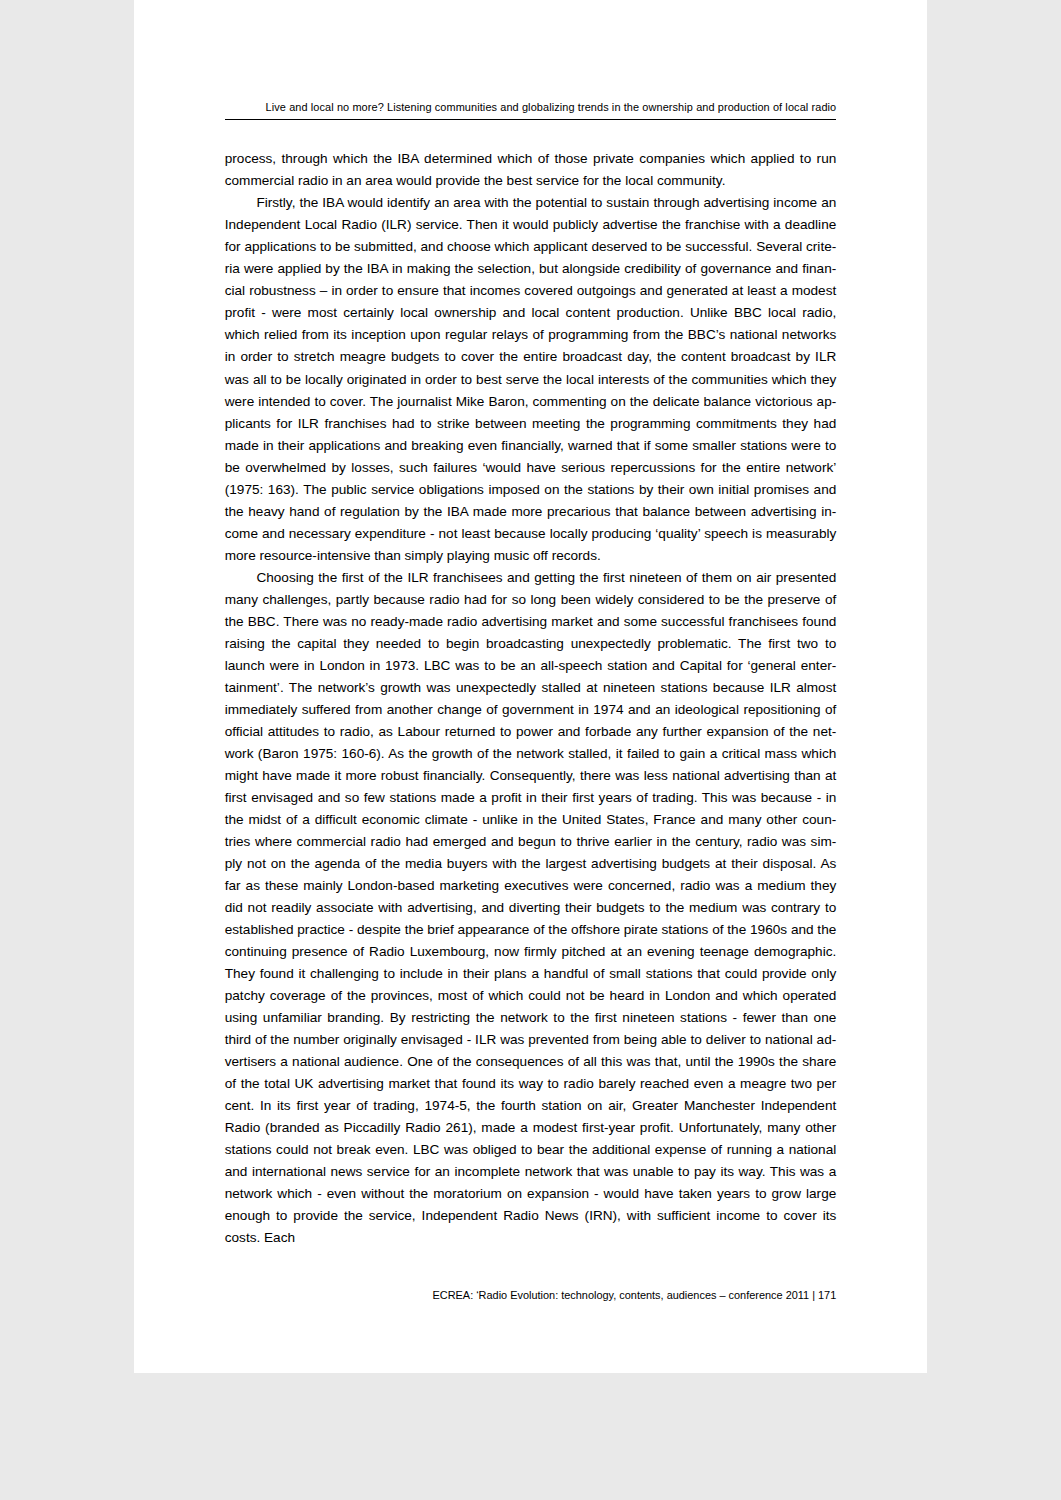Live and local no more? Listening communities and globalizing trends in the ownership and production of local radio
process, through which the IBA determined which of those private companies which applied to run commercial radio in an area would provide the best service for the local community.
Firstly, the IBA would identify an area with the potential to sustain through advertising income an Independent Local Radio (ILR) service. Then it would publicly advertise the franchise with a deadline for applications to be submitted, and choose which applicant deserved to be successful. Several criteria were applied by the IBA in making the selection, but alongside credibility of governance and financial robustness – in order to ensure that incomes covered outgoings and generated at least a modest profit - were most certainly local ownership and local content production. Unlike BBC local radio, which relied from its inception upon regular relays of programming from the BBC’s national networks in order to stretch meagre budgets to cover the entire broadcast day, the content broadcast by ILR was all to be locally originated in order to best serve the local interests of the communities which they were intended to cover. The journalist Mike Baron, commenting on the delicate balance victorious applicants for ILR franchises had to strike between meeting the programming commitments they had made in their applications and breaking even financially, warned that if some smaller stations were to be overwhelmed by losses, such failures ‘would have serious repercussions for the entire network’ (1975: 163). The public service obligations imposed on the stations by their own initial promises and the heavy hand of regulation by the IBA made more precarious that balance between advertising income and necessary expenditure - not least because locally producing ‘quality’ speech is measurably more resource-intensive than simply playing music off records.
Choosing the first of the ILR franchisees and getting the first nineteen of them on air presented many challenges, partly because radio had for so long been widely considered to be the preserve of the BBC. There was no ready-made radio advertising market and some successful franchisees found raising the capital they needed to begin broadcasting unexpectedly problematic. The first two to launch were in London in 1973. LBC was to be an all-speech station and Capital for ‘general entertainment’. The network’s growth was unexpectedly stalled at nineteen stations because ILR almost immediately suffered from another change of government in 1974 and an ideological repositioning of official attitudes to radio, as Labour returned to power and forbade any further expansion of the network (Baron 1975: 160-6). As the growth of the network stalled, it failed to gain a critical mass which might have made it more robust financially. Consequently, there was less national advertising than at first envisaged and so few stations made a profit in their first years of trading. This was because - in the midst of a difficult economic climate - unlike in the United States, France and many other countries where commercial radio had emerged and begun to thrive earlier in the century, radio was simply not on the agenda of the media buyers with the largest advertising budgets at their disposal. As far as these mainly London-based marketing executives were concerned, radio was a medium they did not readily associate with advertising, and diverting their budgets to the medium was contrary to established practice - despite the brief appearance of the offshore pirate stations of the 1960s and the continuing presence of Radio Luxembourg, now firmly pitched at an evening teenage demographic. They found it challenging to include in their plans a handful of small stations that could provide only patchy coverage of the provinces, most of which could not be heard in London and which operated using unfamiliar branding. By restricting the network to the first nineteen stations - fewer than one third of the number originally envisaged - ILR was prevented from being able to deliver to national advertisers a national audience. One of the consequences of all this was that, until the 1990s the share of the total UK advertising market that found its way to radio barely reached even a meagre two per cent. In its first year of trading, 1974-5, the fourth station on air, Greater Manchester Independent Radio (branded as Piccadilly Radio 261), made a modest first-year profit. Unfortunately, many other stations could not break even. LBC was obliged to bear the additional expense of running a national and international news service for an incomplete network that was unable to pay its way. This was a network which - even without the moratorium on expansion - would have taken years to grow large enough to provide the service, Independent Radio News (IRN), with sufficient income to cover its costs. Each
ECREA: ‘Radio Evolution: technology, contents, audiences – conference 2011 | 171